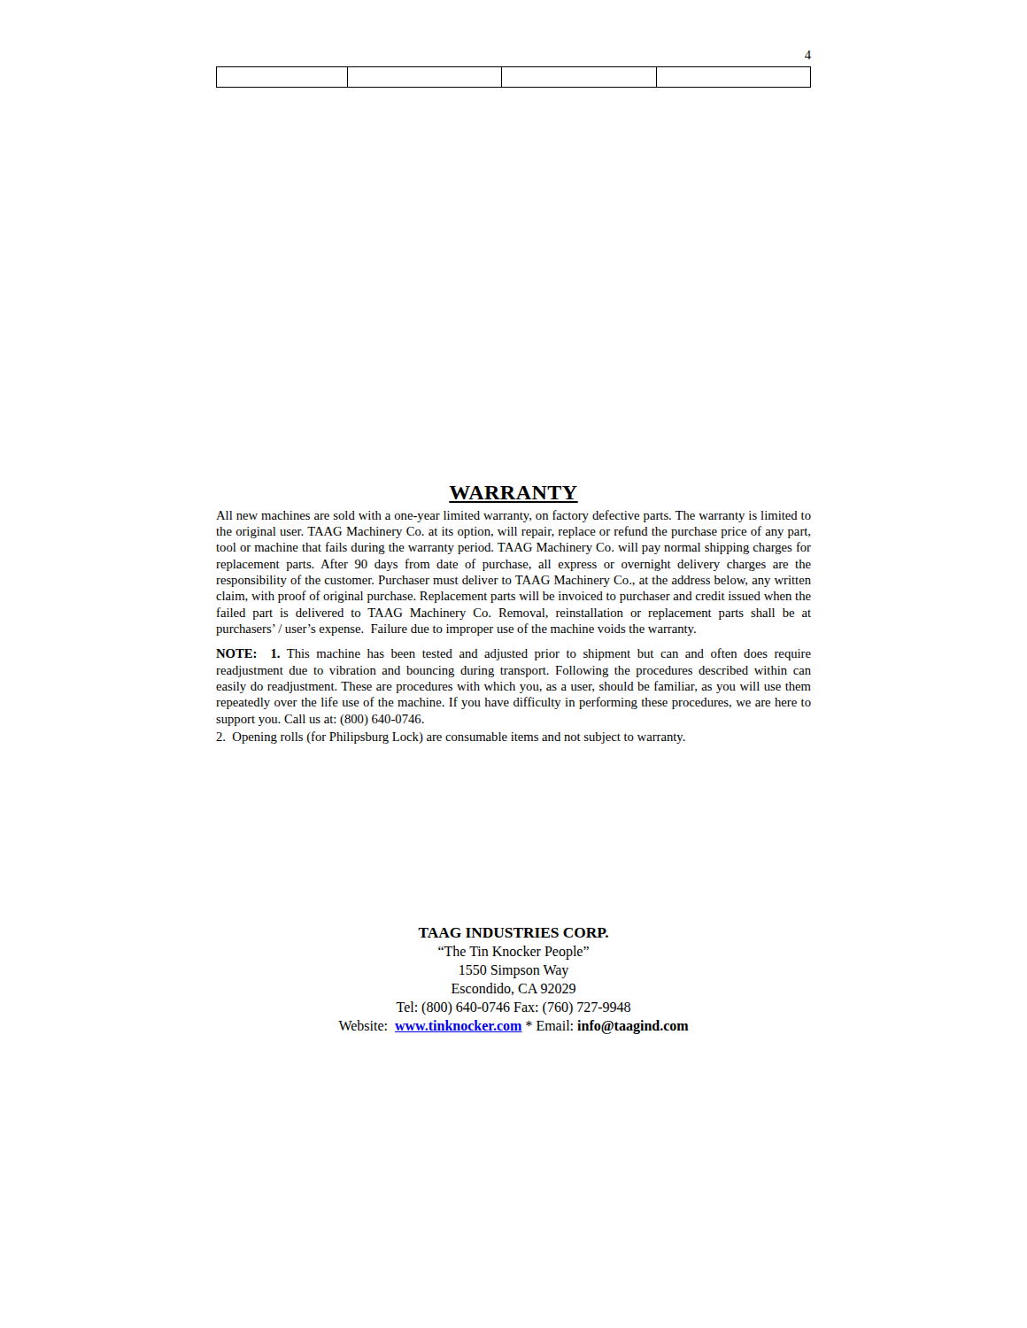4
WARRANTY
All new machines are sold with a one-year limited warranty, on factory defective parts. The warranty is limited to the original user. TAAG Machinery Co. at its option, will repair, replace or refund the purchase price of any part, tool or machine that fails during the warranty period. TAAG Machinery Co. will pay normal shipping charges for replacement parts. After 90 days from date of purchase, all express or overnight delivery charges are the responsibility of the customer. Purchaser must deliver to TAAG Machinery Co., at the address below, any written claim, with proof of original purchase. Replacement parts will be invoiced to purchaser and credit issued when the failed part is delivered to TAAG Machinery Co. Removal, reinstallation or replacement parts shall be at purchasers’ / user’s expense. Failure due to improper use of the machine voids the warranty.
NOTE: 1. This machine has been tested and adjusted prior to shipment but can and often does require readjustment due to vibration and bouncing during transport. Following the procedures described within can easily do readjustment. These are procedures with which you, as a user, should be familiar, as you will use them repeatedly over the life use of the machine. If you have difficulty in performing these procedures, we are here to support you. Call us at: (800) 640-0746.
2. Opening rolls (for Philipsburg Lock) are consumable items and not subject to warranty.
TAAG INDUSTRIES CORP.
“The Tin Knocker People”
1550 Simpson Way
Escondido, CA 92029
Tel: (800) 640-0746 Fax: (760) 727-9948
Website: www.tinknocker.com * Email: info@taagind.com